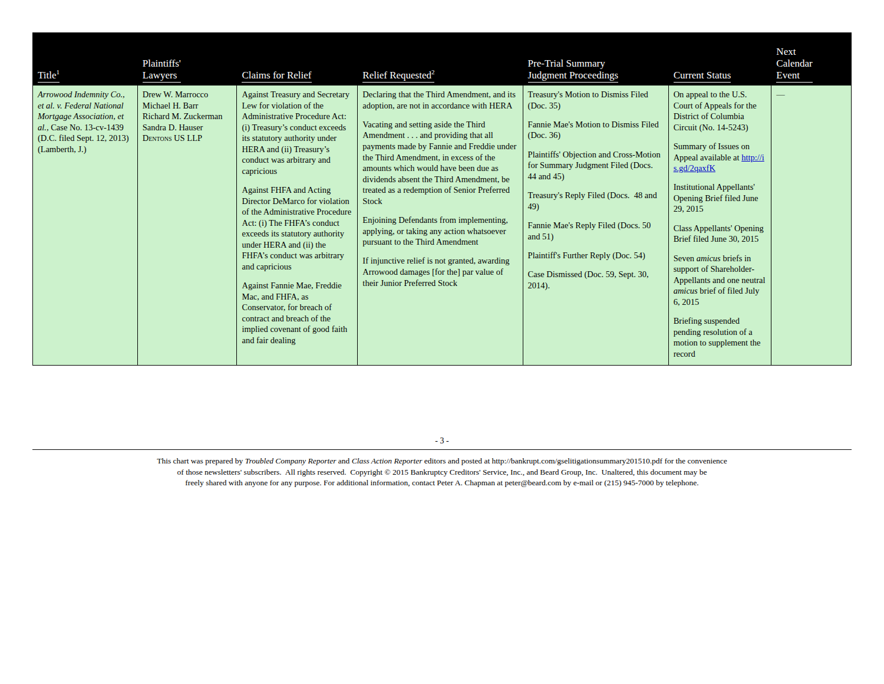| Title 1 | Plaintiffs' Lawyers | Claims for Relief | Relief Requested 2 | Pre-Trial Summary Judgment Proceedings | Current Status | Next Calendar Event |
| --- | --- | --- | --- | --- | --- | --- |
| Arrowood Indemnity Co., et al. v. Federal National Mortgage Association, et al., Case No. 13-cv-1439 (D.C. filed Sept. 12, 2013) (Lamberth, J.) | Drew W. Marrocco Michael H. Barr Richard M. Zuckerman Sandra D. Hauser Dentons US LLP | Against Treasury and Secretary Lew for violation of the Administrative Procedure Act: (i) Treasury’s conduct exceeds its statutory authority under HERA and (ii) Treasury’s conduct was arbitrary and capricious Against FHFA and Acting Director DeMarco for violation of the Administrative Procedure Act: (i) The FHFA’s conduct exceeds its statutory authority under HERA and (ii) the FHFA’s conduct was arbitrary and capricious Against Fannie Mae, Freddie Mac, and FHFA, as Conservator, for breach of contract and breach of the implied covenant of good faith and fair dealing | Declaring that the Third Amendment, and its adoption, are not in accordance with HERA Vacating and setting aside the Third Amendment . . . and providing that all payments made by Fannie and Freddie under the Third Amendment, in excess of the amounts which would have been due as dividends absent the Third Amendment, be treated as a redemption of Senior Preferred Stock Enjoining Defendants from implementing, applying, or taking any action whatsoever pursuant to the Third Amendment If injunctive relief is not granted, awarding Arrowood damages [for the] par value of their Junior Preferred Stock | Treasury's Motion to Dismiss Filed (Doc. 35) Fannie Mae's Motion to Dismiss Filed (Doc. 36) Plaintiffs' Objection and Cross-Motion for Summary Judgment Filed (Docs. 44 and 45) Treasury's Reply Filed (Docs. 48 and 49) Fannie Mae's Reply Filed (Docs. 50 and 51) Plaintiff's Further Reply (Doc. 54) Case Dismissed (Doc. 59, Sept. 30, 2014). | On appeal to the U.S. Court of Appeals for the District of Columbia Circuit (No. 14-5243) Summary of Issues on Appeal available at http://is.gd/2qaxfK Institutional Appellants' Opening Brief filed June 29, 2015 Class Appellants' Opening Brief filed June 30, 2015 Seven amicus briefs in support of Shareholder-Appellants and one neutral amicus brief of filed July 6, 2015 Briefing suspended pending resolution of a motion to supplement the record | — |
- 3 -
This chart was prepared by Troubled Company Reporter and Class Action Reporter editors and posted at http://bankrupt.com/gselitigationsummary201510.pdf for the convenience
of those newsletters' subscribers. All rights reserved. Copyright © 2015 Bankruptcy Creditors' Service, Inc., and Beard Group, Inc. Unaltered, this document may be
freely shared with anyone for any purpose. For additional information, contact Peter A. Chapman at peter@beard.com by e-mail or (215) 945-7000 by telephone.